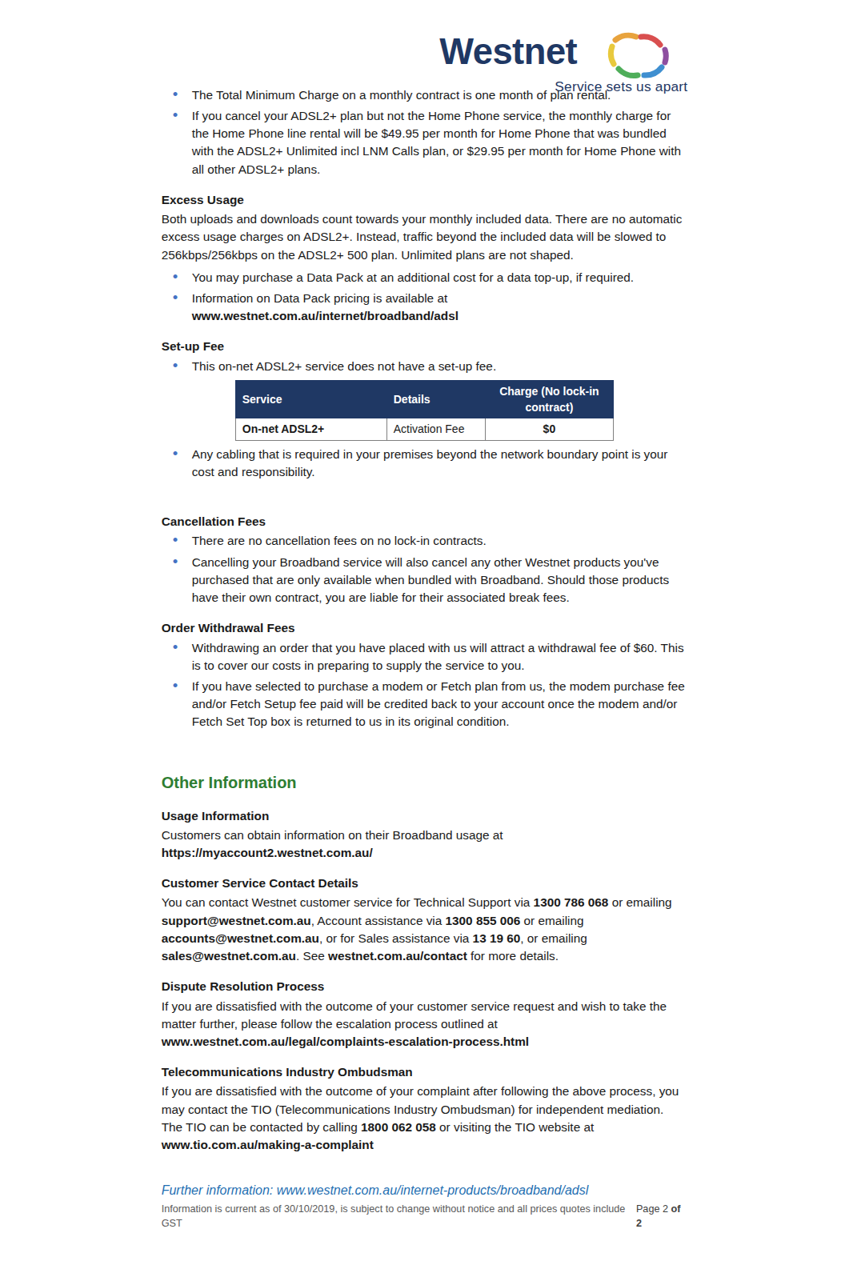Westnet
Service sets us apart
The Total Minimum Charge on a monthly contract is one month of plan rental.
If you cancel your ADSL2+ plan but not the Home Phone service, the monthly charge for the Home Phone line rental will be $49.95 per month for Home Phone that was bundled with the ADSL2+ Unlimited incl LNM Calls plan, or $29.95 per month for Home Phone with all other ADSL2+ plans.
Excess Usage
Both uploads and downloads count towards your monthly included data. There are no automatic excess usage charges on ADSL2+. Instead, traffic beyond the included data will be slowed to 256kbps/256kbps on the ADSL2+ 500 plan. Unlimited plans are not shaped.
You may purchase a Data Pack at an additional cost for a data top-up, if required.
Information on Data Pack pricing is available at www.westnet.com.au/internet/broadband/adsl
Set-up Fee
This on-net ADSL2+ service does not have a set-up fee.
| Service | Details | Charge (No lock-in contract) |
| --- | --- | --- |
| On-net ADSL2+ | Activation Fee | $0 |
Any cabling that is required in your premises beyond the network boundary point is your cost and responsibility.
Cancellation Fees
There are no cancellation fees on no lock-in contracts.
Cancelling your Broadband service will also cancel any other Westnet products you've purchased that are only available when bundled with Broadband. Should those products have their own contract, you are liable for their associated break fees.
Order Withdrawal Fees
Withdrawing an order that you have placed with us will attract a withdrawal fee of $60. This is to cover our costs in preparing to supply the service to you.
If you have selected to purchase a modem or Fetch plan from us, the modem purchase fee and/or Fetch Setup fee paid will be credited back to your account once the modem and/or Fetch Set Top box is returned to us in its original condition.
Other Information
Usage Information
Customers can obtain information on their Broadband usage at https://myaccount2.westnet.com.au/
Customer Service Contact Details
You can contact Westnet customer service for Technical Support via 1300 786 068 or emailing support@westnet.com.au, Account assistance via 1300 855 006 or emailing accounts@westnet.com.au, or for Sales assistance via 13 19 60, or emailing sales@westnet.com.au. See westnet.com.au/contact for more details.
Dispute Resolution Process
If you are dissatisfied with the outcome of your customer service request and wish to take the matter further, please follow the escalation process outlined at www.westnet.com.au/legal/complaints-escalation-process.html
Telecommunications Industry Ombudsman
If you are dissatisfied with the outcome of your complaint after following the above process, you may contact the TIO (Telecommunications Industry Ombudsman) for independent mediation. The TIO can be contacted by calling 1800 062 058 or visiting the TIO website at www.tio.com.au/making-a-complaint
Further information: www.westnet.com.au/internet-products/broadband/adsl
Information is current as of 30/10/2019, is subject to change without notice and all prices quotes include GST Page 2 of 2